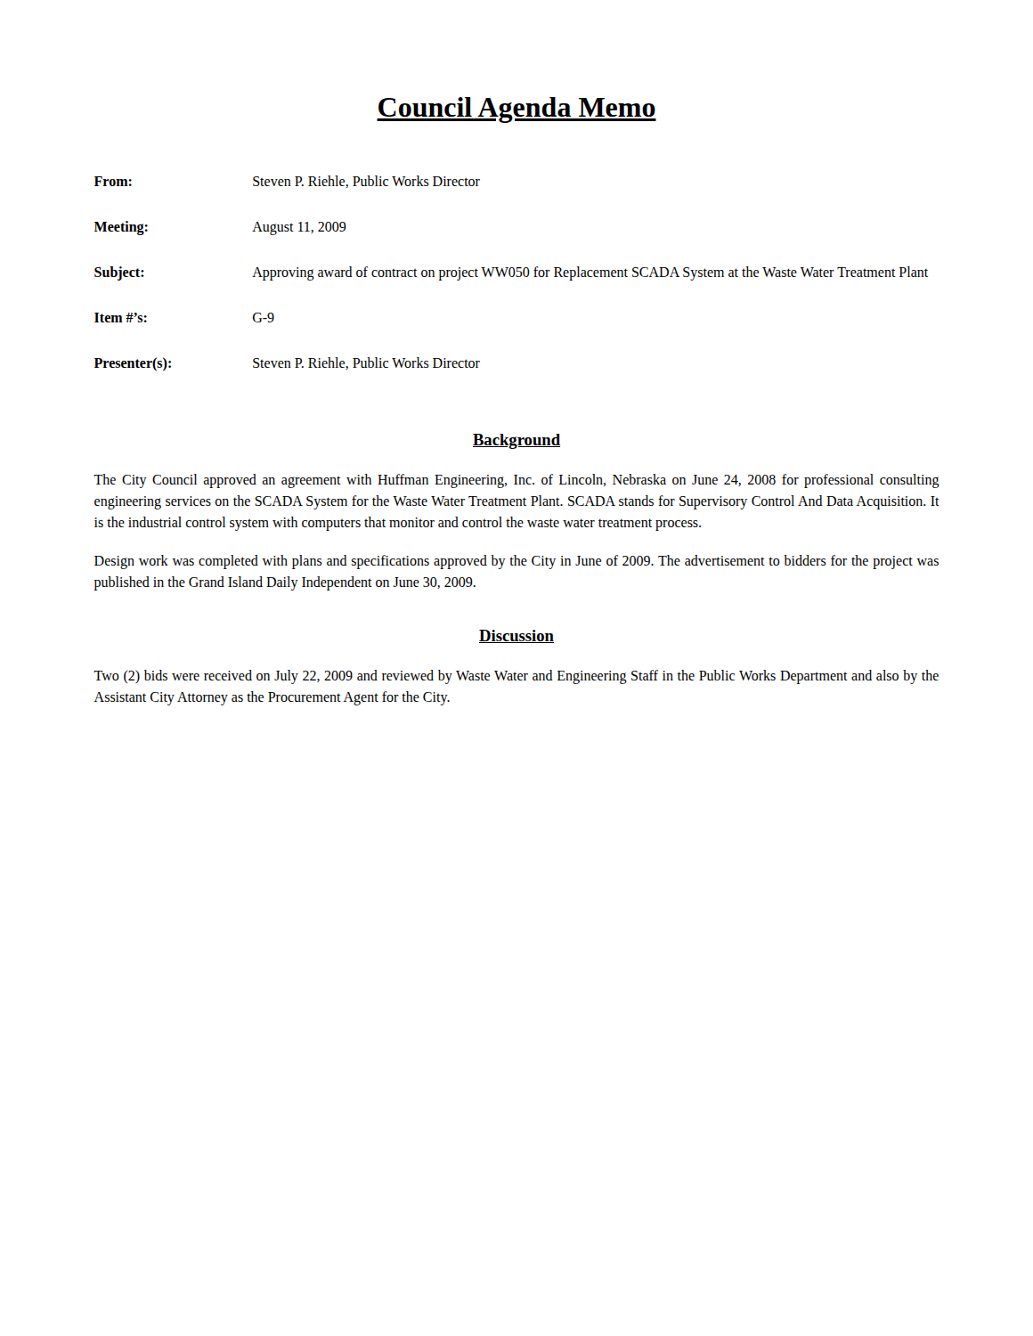Council Agenda Memo
| From: | Steven P. Riehle, Public Works Director |
| Meeting: | August 11, 2009 |
| Subject: | Approving award of contract on project WW050 for Replacement SCADA System at the Waste Water Treatment Plant |
| Item #’s: | G-9 |
| Presenter(s): | Steven P. Riehle, Public Works Director |
Background
The City Council approved an agreement with Huffman Engineering, Inc. of Lincoln, Nebraska on June 24, 2008 for professional consulting engineering services on the SCADA System for the Waste Water Treatment Plant. SCADA stands for Supervisory Control And Data Acquisition. It is the industrial control system with computers that monitor and control the waste water treatment process.
Design work was completed with plans and specifications approved by the City in June of 2009. The advertisement to bidders for the project was published in the Grand Island Daily Independent on June 30, 2009.
Discussion
Two (2) bids were received on July 22, 2009 and reviewed by Waste Water and Engineering Staff in the Public Works Department and also by the Assistant City Attorney as the Procurement Agent for the City.